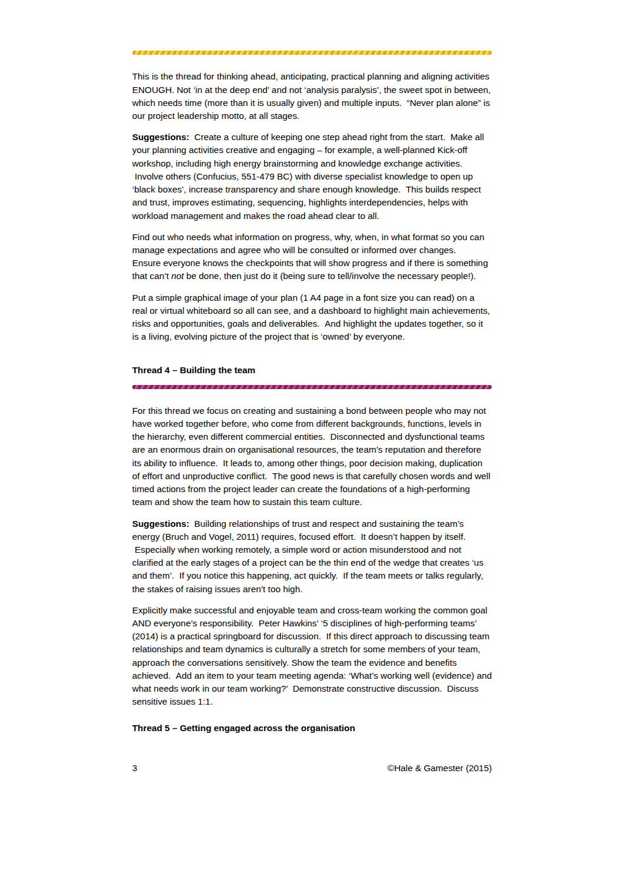This is the thread for thinking ahead, anticipating, practical planning and aligning activities ENOUGH. Not ‘in at the deep end’ and not ‘analysis paralysis’, the sweet spot in between, which needs time (more than it is usually given) and multiple inputs. “Never plan alone” is our project leadership motto, at all stages.
Suggestions: Create a culture of keeping one step ahead right from the start. Make all your planning activities creative and engaging – for example, a well-planned Kick-off workshop, including high energy brainstorming and knowledge exchange activities. Involve others (Confucius, 551-479 BC) with diverse specialist knowledge to open up ‘black boxes’, increase transparency and share enough knowledge. This builds respect and trust, improves estimating, sequencing, highlights interdependencies, helps with workload management and makes the road ahead clear to all.
Find out who needs what information on progress, why, when, in what format so you can manage expectations and agree who will be consulted or informed over changes. Ensure everyone knows the checkpoints that will show progress and if there is something that can’t not be done, then just do it (being sure to tell/involve the necessary people!).
Put a simple graphical image of your plan (1 A4 page in a font size you can read) on a real or virtual whiteboard so all can see, and a dashboard to highlight main achievements, risks and opportunities, goals and deliverables. And highlight the updates together, so it is a living, evolving picture of the project that is ‘owned’ by everyone.
Thread 4 – Building the team
For this thread we focus on creating and sustaining a bond between people who may not have worked together before, who come from different backgrounds, functions, levels in the hierarchy, even different commercial entities. Disconnected and dysfunctional teams are an enormous drain on organisational resources, the team’s reputation and therefore its ability to influence. It leads to, among other things, poor decision making, duplication of effort and unproductive conflict. The good news is that carefully chosen words and well timed actions from the project leader can create the foundations of a high-performing team and show the team how to sustain this team culture.
Suggestions: Building relationships of trust and respect and sustaining the team’s energy (Bruch and Vogel, 2011) requires, focused effort. It doesn’t happen by itself. Especially when working remotely, a simple word or action misunderstood and not clarified at the early stages of a project can be the thin end of the wedge that creates ‘us and them’. If you notice this happening, act quickly. If the team meets or talks regularly, the stakes of raising issues aren’t too high.
Explicitly make successful and enjoyable team and cross-team working the common goal AND everyone’s responsibility. Peter Hawkins’ ‘5 disciplines of high-performing teams’ (2014) is a practical springboard for discussion. If this direct approach to discussing team relationships and team dynamics is culturally a stretch for some members of your team, approach the conversations sensitively. Show the team the evidence and benefits achieved. Add an item to your team meeting agenda: ‘What’s working well (evidence) and what needs work in our team working?’ Demonstrate constructive discussion. Discuss sensitive issues 1:1.
Thread 5 – Getting engaged across the organisation
3 ©Hale & Gamester (2015)